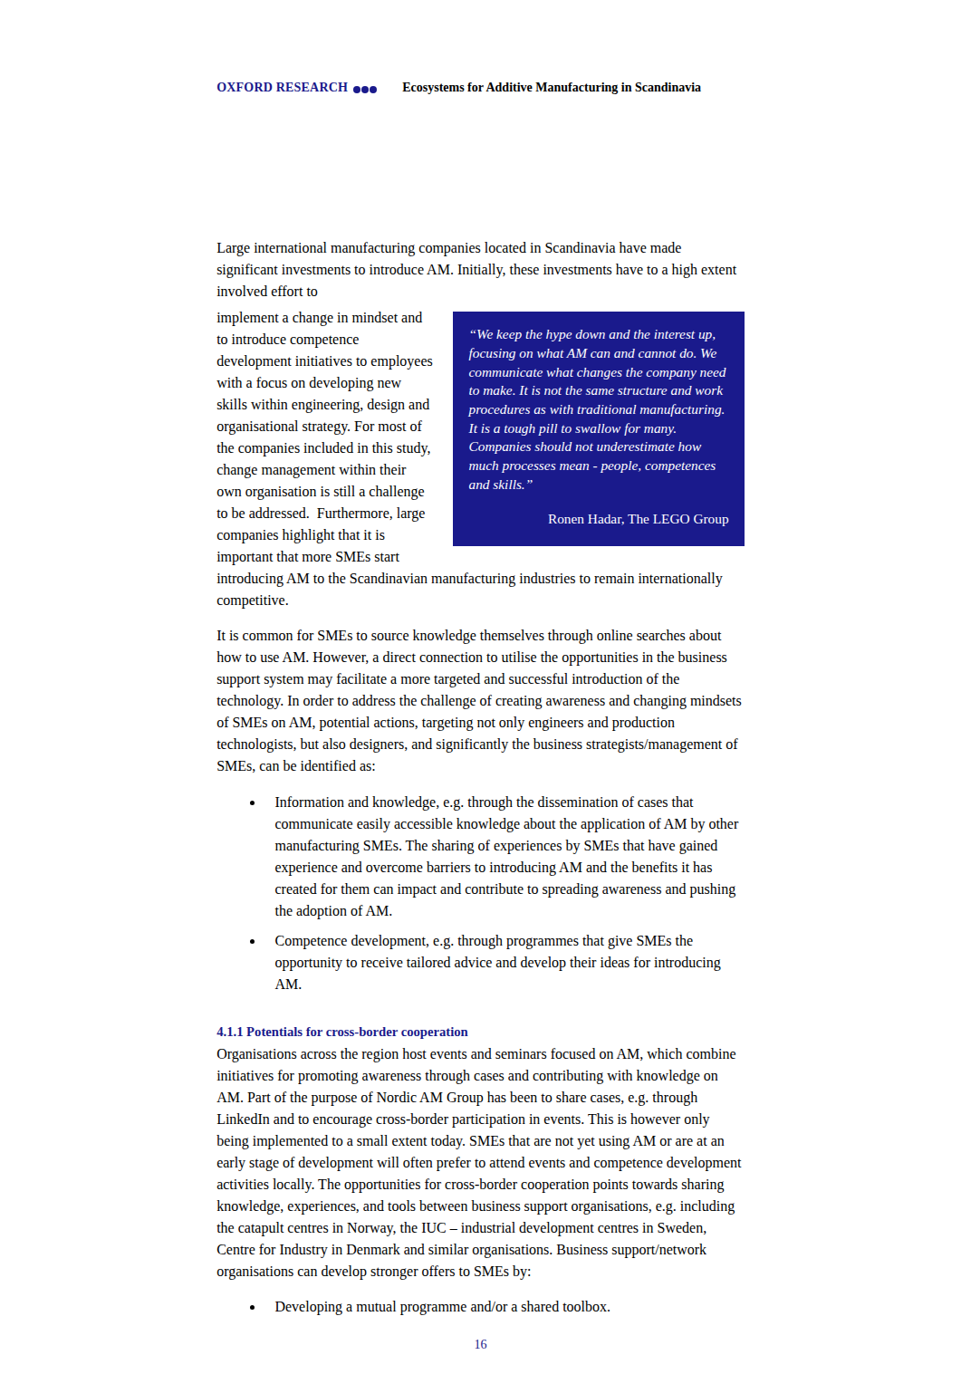OXFORD RESEARCH Ecosystems for Additive Manufacturing in Scandinavia
Large international manufacturing companies located in Scandinavia have made significant investments to introduce AM. Initially, these investments have to a high extent involved effort to
“We keep the hype down and the interest up, focusing on what AM can and cannot do. We communicate what changes the company need to make. It is not the same structure and work procedures as with traditional manufacturing. It is a tough pill to swallow for many. Companies should not underestimate how much processes mean - people, competences and skills.”
Ronen Hadar, The LEGO Group
implement a change in mindset and to introduce competence development initiatives to employees with a focus on developing new skills within engineering, design and organisational strategy. For most of the companies included in this study, change management within their own organisation is still a challenge to be addressed. Furthermore, large companies highlight that it is important that more SMEs start introducing AM to the Scandinavian manufacturing industries to remain internationally competitive.
It is common for SMEs to source knowledge themselves through online searches about how to use AM. However, a direct connection to utilise the opportunities in the business support system may facilitate a more targeted and successful introduction of the technology. In order to address the challenge of creating awareness and changing mindsets of SMEs on AM, potential actions, targeting not only engineers and production technologists, but also designers, and significantly the business strategists/management of SMEs, can be identified as:
Information and knowledge, e.g. through the dissemination of cases that communicate easily accessible knowledge about the application of AM by other manufacturing SMEs. The sharing of experiences by SMEs that have gained experience and overcome barriers to introducing AM and the benefits it has created for them can impact and contribute to spreading awareness and pushing the adoption of AM.
Competence development, e.g. through programmes that give SMEs the opportunity to receive tailored advice and develop their ideas for introducing AM.
4.1.1 Potentials for cross-border cooperation
Organisations across the region host events and seminars focused on AM, which combine initiatives for promoting awareness through cases and contributing with knowledge on AM. Part of the purpose of Nordic AM Group has been to share cases, e.g. through LinkedIn and to encourage cross-border participation in events. This is however only being implemented to a small extent today. SMEs that are not yet using AM or are at an early stage of development will often prefer to attend events and competence development activities locally. The opportunities for cross-border cooperation points towards sharing knowledge, experiences, and tools between business support organisations, e.g. including the catapult centres in Norway, the IUC – industrial development centres in Sweden, Centre for Industry in Denmark and similar organisations. Business support/network organisations can develop stronger offers to SMEs by:
Developing a mutual programme and/or a shared toolbox.
16